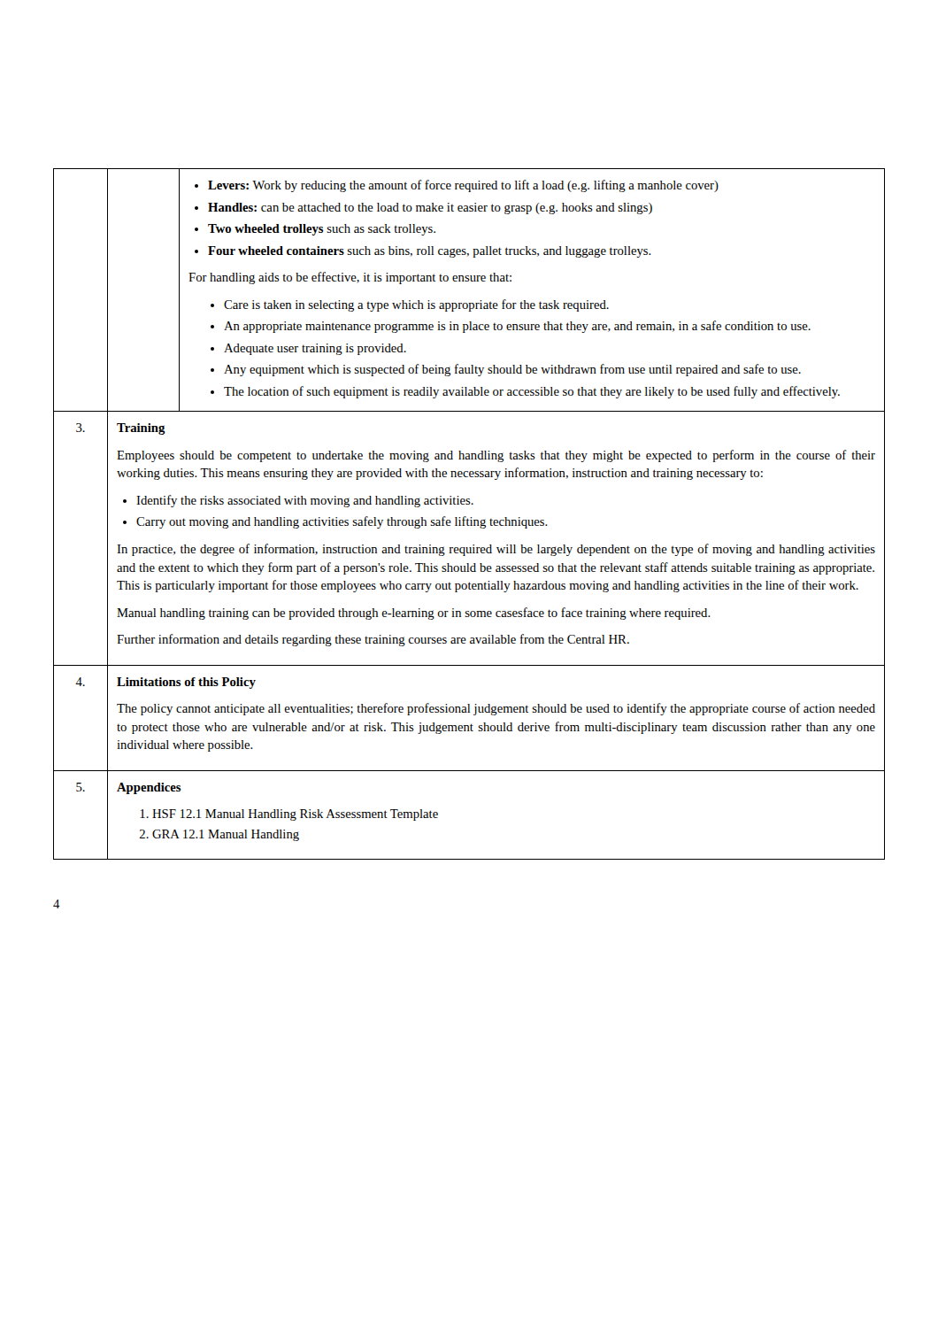| | | Levers: Work by reducing the amount of force required to lift a load (e.g. lifting a manhole cover) Handles: can be attached to the load to make it easier to grasp (e.g. hooks and slings) Two wheeled trolleys such as sack trolleys. Four wheeled containers such as bins, roll cages, pallet trucks, and luggage trolleys. For handling aids to be effective, it is important to ensure that: Care is taken in selecting a type which is appropriate for the task required. An appropriate maintenance programme is in place to ensure that they are, and remain, in a safe condition to use. Adequate user training is provided. Any equipment which is suspected of being faulty should be withdrawn from use until repaired and safe to use. The location of such equipment is readily available or accessible so that they are likely to be used fully and effectively. |
| 3. | Training Employees should be competent to undertake the moving and handling tasks that they might be expected to perform in the course of their working duties. This means ensuring they are provided with the necessary information, instruction and training necessary to: Identify the risks associated with moving and handling activities. Carry out moving and handling activities safely through safe lifting techniques. In practice, the degree of information, instruction and training required will be largely dependent on the type of moving and handling activities and the extent to which they form part of a person's role. This should be assessed so that the relevant staff attends suitable training as appropriate. This is particularly important for those employees who carry out potentially hazardous moving and handling activities in the line of their work. Manual handling training can be provided through e-learning or in some casesface to face training where required. Further information and details regarding these training courses are available from the Central HR. |
| 4. | Limitations of this Policy The policy cannot anticipate all eventualities; therefore professional judgement should be used to identify the appropriate course of action needed to protect those who are vulnerable and/or at risk. This judgement should derive from multi-disciplinary team discussion rather than any one individual where possible. |
| 5. | Appendices HSF 12.1 Manual Handling Risk Assessment Template GRA 12.1 Manual Handling |
4